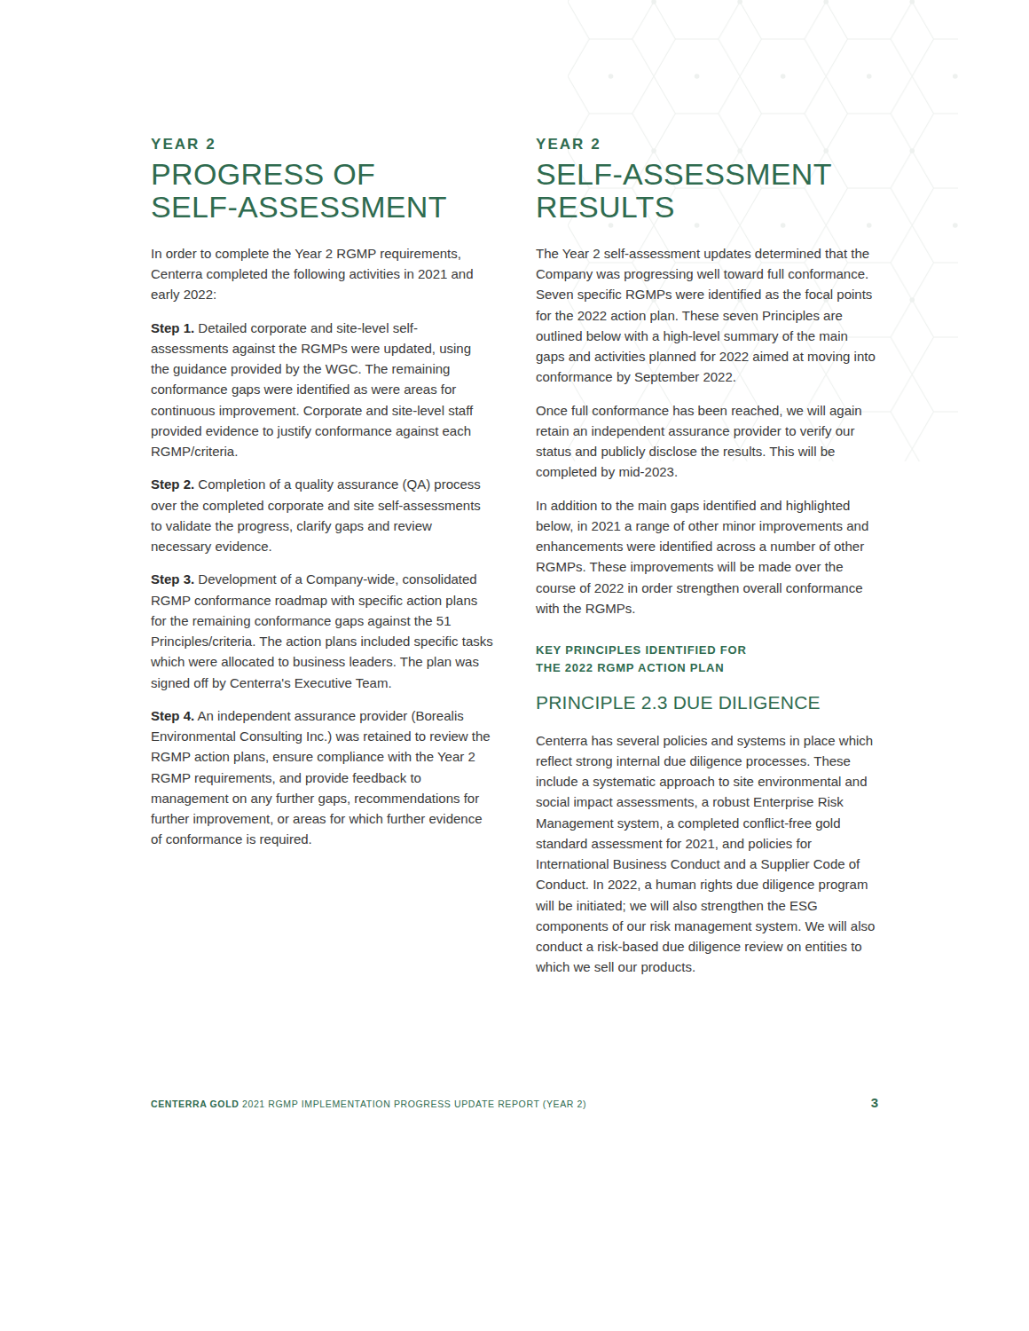Year 2
Progress of
Self-Assessment
In order to complete the Year 2 RGMP requirements, Centerra completed the following activities in 2021 and early 2022:
Step 1. Detailed corporate and site-level self-assessments against the RGMPs were updated, using the guidance provided by the WGC. The remaining conformance gaps were identified as were areas for continuous improvement. Corporate and site-level staff provided evidence to justify conformance against each RGMP/criteria.
Step 2. Completion of a quality assurance (QA) process over the completed corporate and site self-assessments to validate the progress, clarify gaps and review necessary evidence.
Step 3. Development of a Company-wide, consolidated RGMP conformance roadmap with specific action plans for the remaining conformance gaps against the 51 Principles/criteria. The action plans included specific tasks which were allocated to business leaders. The plan was signed off by Centerra's Executive Team.
Step 4. An independent assurance provider (Borealis Environmental Consulting Inc.) was retained to review the RGMP action plans, ensure compliance with the Year 2 RGMP requirements, and provide feedback to management on any further gaps, recommendations for further improvement, or areas for which further evidence of conformance is required.
Year 2
Self-Assessment
Results
The Year 2 self-assessment updates determined that the Company was progressing well toward full conformance. Seven specific RGMPs were identified as the focal points for the 2022 action plan. These seven Principles are outlined below with a high-level summary of the main gaps and activities planned for 2022 aimed at moving into conformance by September 2022.
Once full conformance has been reached, we will again retain an independent assurance provider to verify our status and publicly disclose the results. This will be completed by mid-2023.
In addition to the main gaps identified and highlighted below, in 2021 a range of other minor improvements and enhancements were identified across a number of other RGMPs. These improvements will be made over the course of 2022 in order strengthen overall conformance with the RGMPs.
Key Principles Identified for
the 2022 RGMP Action Plan
Principle 2.3 Due Diligence
Centerra has several policies and systems in place which reflect strong internal due diligence processes. These include a systematic approach to site environmental and social impact assessments, a robust Enterprise Risk Management system, a completed conflict-free gold standard assessment for 2021, and policies for International Business Conduct and a Supplier Code of Conduct. In 2022, a human rights due diligence program will be initiated; we will also strengthen the ESG components of our risk management system. We will also conduct a risk-based due diligence review on entities to which we sell our products.
Centerra Gold 2021 RGMP Implementation Progress Update Report (Year 2)
3